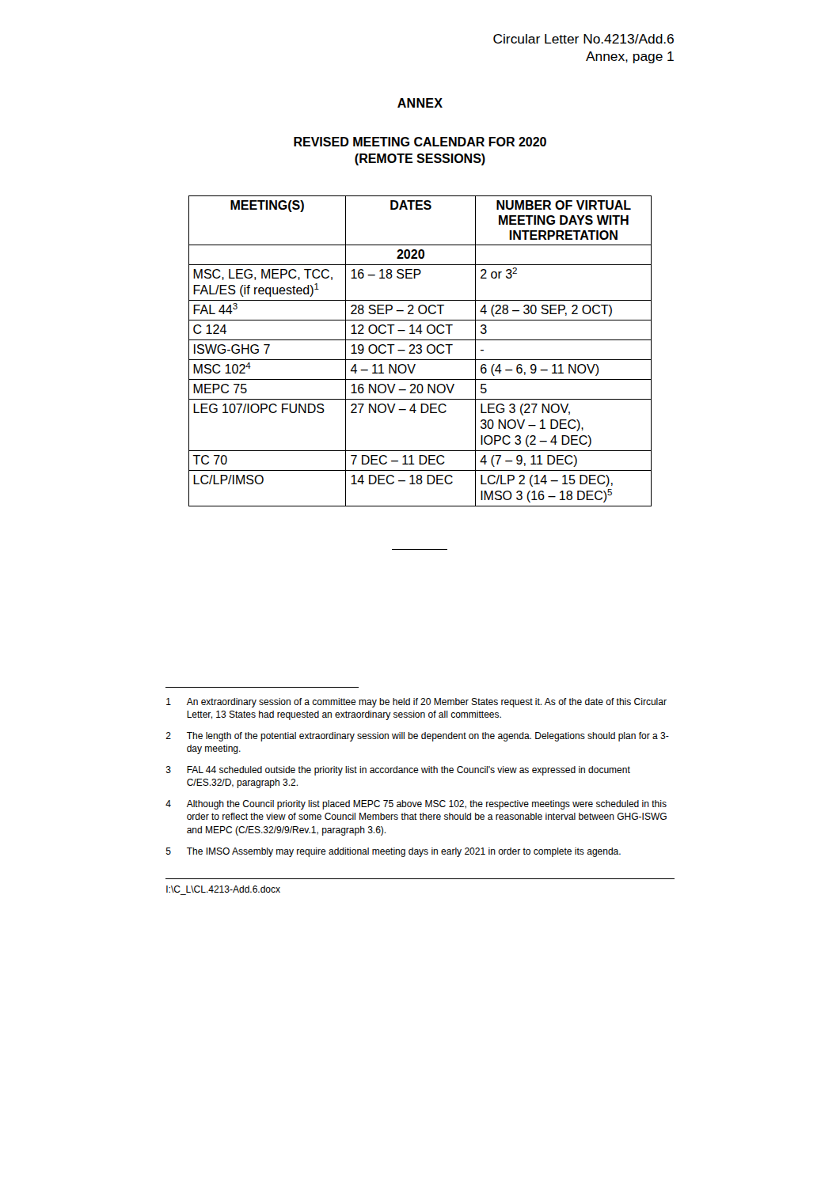Circular Letter No.4213/Add.6 Annex, page 1
ANNEX
REVISED MEETING CALENDAR FOR 2020
(REMOTE SESSIONS)
| MEETING(S) | DATES | NUMBER OF VIRTUAL MEETING DAYS WITH INTERPRETATION |
| --- | --- | --- |
| | 2020 | |
| MSC, LEG, MEPC, TCC, FAL/ES (if requested) 1 | 16 – 18 SEP | 2 or 3 2 |
| FAL 44 3 | 28 SEP – 2 OCT | 4 (28 – 30 SEP, 2 OCT) |
| C 124 | 12 OCT – 14 OCT | 3 |
| ISWG-GHG 7 | 19 OCT – 23 OCT | - |
| MSC 102 4 | 4 – 11 NOV | 6 (4 – 6, 9 – 11 NOV) |
| MEPC 75 | 16 NOV – 20 NOV | 5 |
| LEG 107/IOPC FUNDS | 27 NOV – 4 DEC | LEG 3 (27 NOV, 30 NOV – 1 DEC), IOPC 3 (2 – 4 DEC) |
| TC 70 | 7 DEC – 11 DEC | 4 (7 – 9, 11 DEC) |
| LC/LP/IMSO | 14 DEC – 18 DEC | LC/LP 2 (14 – 15 DEC), IMSO 3 (16 – 18 DEC) 5 |
1 An extraordinary session of a committee may be held if 20 Member States request it. As of the date of this Circular Letter, 13 States had requested an extraordinary session of all committees.
2 The length of the potential extraordinary session will be dependent on the agenda. Delegations should plan for a 3-day meeting.
3 FAL 44 scheduled outside the priority list in accordance with the Council's view as expressed in document C/ES.32/D, paragraph 3.2.
4 Although the Council priority list placed MEPC 75 above MSC 102, the respective meetings were scheduled in this order to reflect the view of some Council Members that there should be a reasonable interval between GHG-ISWG and MEPC (C/ES.32/9/9/Rev.1, paragraph 3.6).
5 The IMSO Assembly may require additional meeting days in early 2021 in order to complete its agenda.
I:\C_L\CL.4213-Add.6.docx